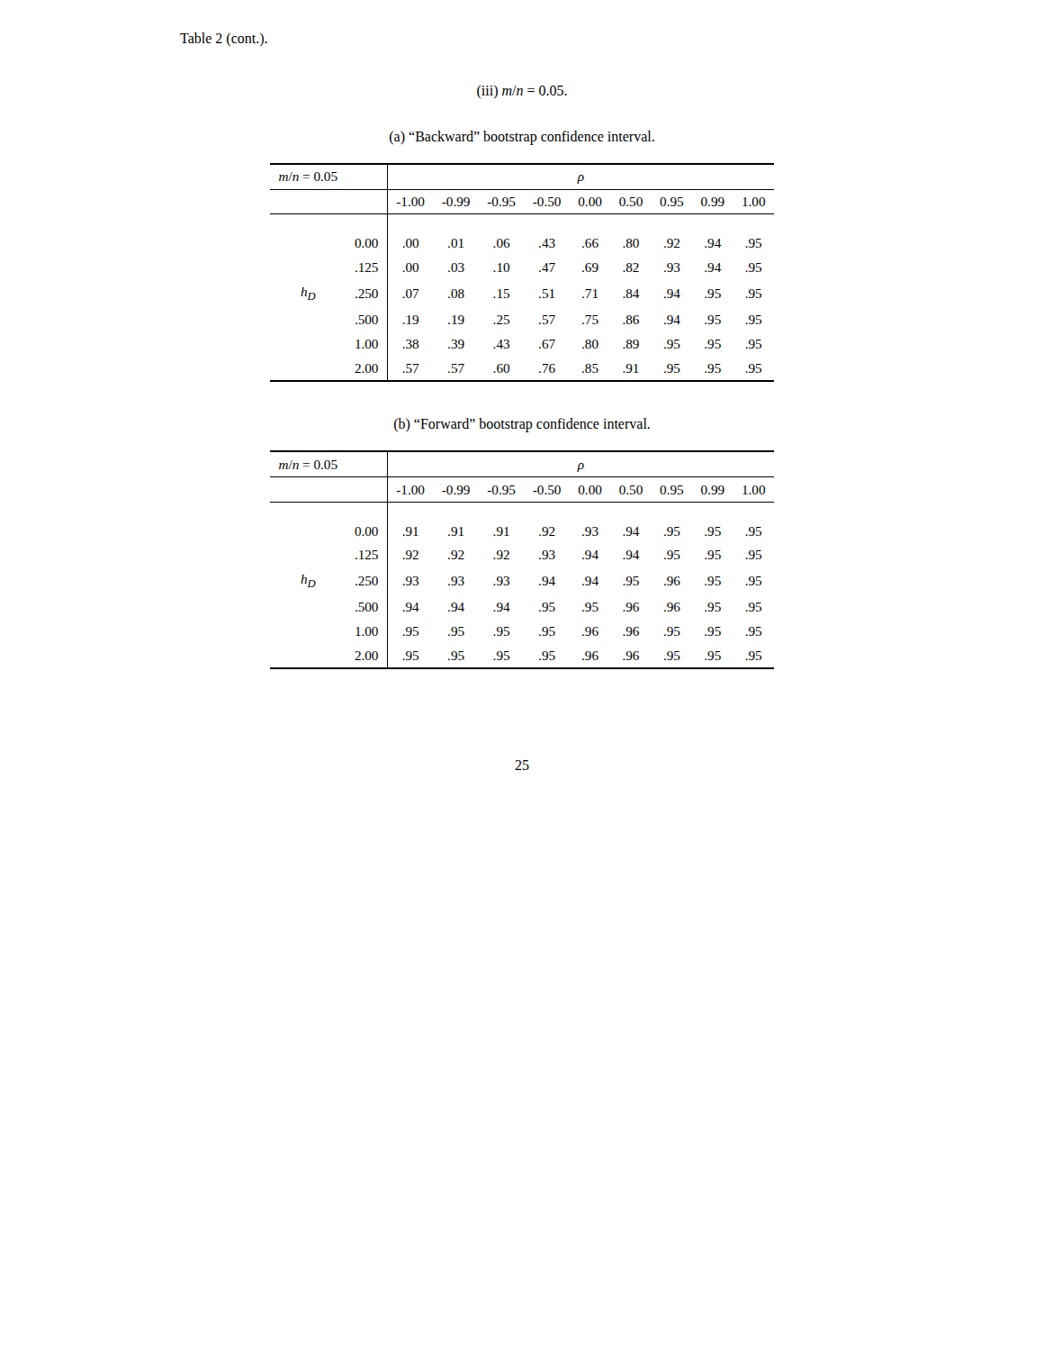Table 2 (cont.).
(iii) m/n = 0.05.
(a) “Backward” bootstrap confidence interval.
| m / n = 0.05 | | ρ |
| --- | --- | --- |
| | | -1.00 | -0.99 | -0.95 | -0.50 | 0.00 | 0.50 | 0.95 | 0.99 | 1.00 |
| | 0.00 | .00 | .01 | .06 | .43 | .66 | .80 | .92 | .94 | .95 |
| | .125 | .00 | .03 | .10 | .47 | .69 | .82 | .93 | .94 | .95 |
| h D | .250 | .07 | .08 | .15 | .51 | .71 | .84 | .94 | .95 | .95 |
| | .500 | .19 | .19 | .25 | .57 | .75 | .86 | .94 | .95 | .95 |
| | 1.00 | .38 | .39 | .43 | .67 | .80 | .89 | .95 | .95 | .95 |
| | 2.00 | .57 | .57 | .60 | .76 | .85 | .91 | .95 | .95 | .95 |
(b) “Forward” bootstrap confidence interval.
| m / n = 0.05 | | ρ |
| --- | --- | --- |
| | | -1.00 | -0.99 | -0.95 | -0.50 | 0.00 | 0.50 | 0.95 | 0.99 | 1.00 |
| | 0.00 | .91 | .91 | .91 | .92 | .93 | .94 | .95 | .95 | .95 |
| | .125 | .92 | .92 | .92 | .93 | .94 | .94 | .95 | .95 | .95 |
| h D | .250 | .93 | .93 | .93 | .94 | .94 | .95 | .96 | .95 | .95 |
| | .500 | .94 | .94 | .94 | .95 | .95 | .96 | .96 | .95 | .95 |
| | 1.00 | .95 | .95 | .95 | .95 | .96 | .96 | .95 | .95 | .95 |
| | 2.00 | .95 | .95 | .95 | .95 | .96 | .96 | .95 | .95 | .95 |
25